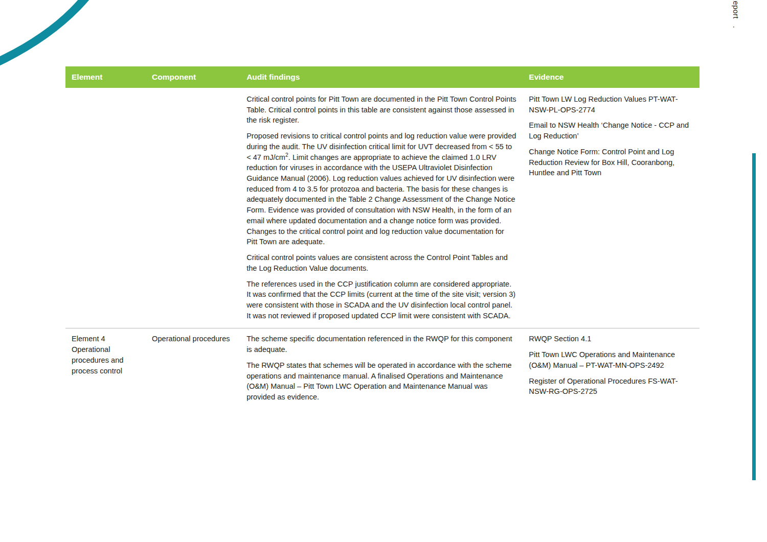18
Licence Plan Audit Report.
| Element | Component | Audit findings | Evidence |
| --- | --- | --- | --- |
| | | Critical control points for Pitt Town are documented in the Pitt Town Control Points Table. Critical control points in this table are consistent against those assessed in the risk register. Proposed revisions to critical control points and log reduction value were provided during the audit. The UV disinfection critical limit for UVT decreased from < 55 to < 47 mJ/cm 2 . Limit changes are appropriate to achieve the claimed 1.0 LRV reduction for viruses in accordance with the USEPA Ultraviolet Disinfection Guidance Manual (2006). Log reduction values achieved for UV disinfection were reduced from 4 to 3.5 for protozoa and bacteria. The basis for these changes is adequately documented in the Table 2 Change Assessment of the Change Notice Form. Evidence was provided of consultation with NSW Health, in the form of an email where updated documentation and a change notice form was provided. Changes to the critical control point and log reduction value documentation for Pitt Town are adequate. Critical control points values are consistent across the Control Point Tables and the Log Reduction Value documents. The references used in the CCP justification column are considered appropriate. It was confirmed that the CCP limits (current at the time of the site visit; version 3) were consistent with those in SCADA and the UV disinfection local control panel. It was not reviewed if proposed updated CCP limit were consistent with SCADA. | Pitt Town LW Log Reduction Values PT-WAT-NSW-PL-OPS-2774 Email to NSW Health ‘Change Notice - CCP and Log Reduction’ Change Notice Form: Control Point and Log Reduction Review for Box Hill, Cooranbong, Huntlee and Pitt Town |
| Element 4 Operational procedures and process control | Operational procedures | The scheme specific documentation referenced in the RWQP for this component is adequate. The RWQP states that schemes will be operated in accordance with the scheme operations and maintenance manual. A finalised Operations and Maintenance (O&M) Manual – Pitt Town LWC Operation and Maintenance Manual was provided as evidence. | RWQP Section 4.1 Pitt Town LWC Operations and Maintenance (O&M) Manual – PT-WAT-MN-OPS-2492 Register of Operational Procedures FS-WAT-NSW-RG-OPS-2725 |